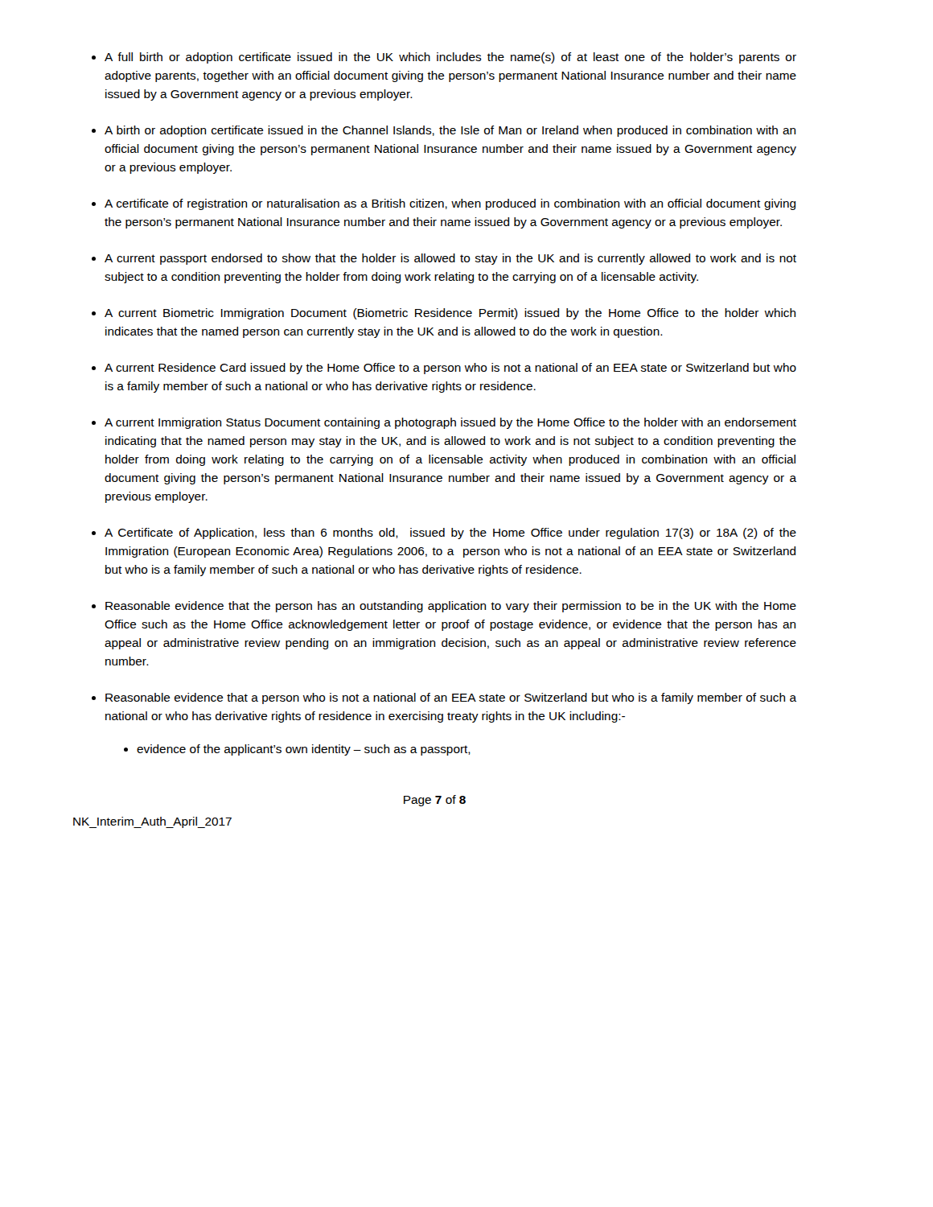A full birth or adoption certificate issued in the UK which includes the name(s) of at least one of the holder’s parents or adoptive parents, together with an official document giving the person’s permanent National Insurance number and their name issued by a Government agency or a previous employer.
A birth or adoption certificate issued in the Channel Islands, the Isle of Man or Ireland when produced in combination with an official document giving the person’s permanent National Insurance number and their name issued by a Government agency or a previous employer.
A certificate of registration or naturalisation as a British citizen, when produced in combination with an official document giving the person’s permanent National Insurance number and their name issued by a Government agency or a previous employer.
A current passport endorsed to show that the holder is allowed to stay in the UK and is currently allowed to work and is not subject to a condition preventing the holder from doing work relating to the carrying on of a licensable activity.
A current Biometric Immigration Document (Biometric Residence Permit) issued by the Home Office to the holder which indicates that the named person can currently stay in the UK and is allowed to do the work in question.
A current Residence Card issued by the Home Office to a person who is not a national of an EEA state or Switzerland but who is a family member of such a national or who has derivative rights or residence.
A current Immigration Status Document containing a photograph issued by the Home Office to the holder with an endorsement indicating that the named person may stay in the UK, and is allowed to work and is not subject to a condition preventing the holder from doing work relating to the carrying on of a licensable activity when produced in combination with an official document giving the person’s permanent National Insurance number and their name issued by a Government agency or a previous employer.
A Certificate of Application, less than 6 months old, issued by the Home Office under regulation 17(3) or 18A (2) of the Immigration (European Economic Area) Regulations 2006, to a person who is not a national of an EEA state or Switzerland but who is a family member of such a national or who has derivative rights of residence.
Reasonable evidence that the person has an outstanding application to vary their permission to be in the UK with the Home Office such as the Home Office acknowledgement letter or proof of postage evidence, or evidence that the person has an appeal or administrative review pending on an immigration decision, such as an appeal or administrative review reference number.
Reasonable evidence that a person who is not a national of an EEA state or Switzerland but who is a family member of such a national or who has derivative rights of residence in exercising treaty rights in the UK including:-
evidence of the applicant’s own identity – such as a passport,
Page 7 of 8
NK_Interim_Auth_April_2017